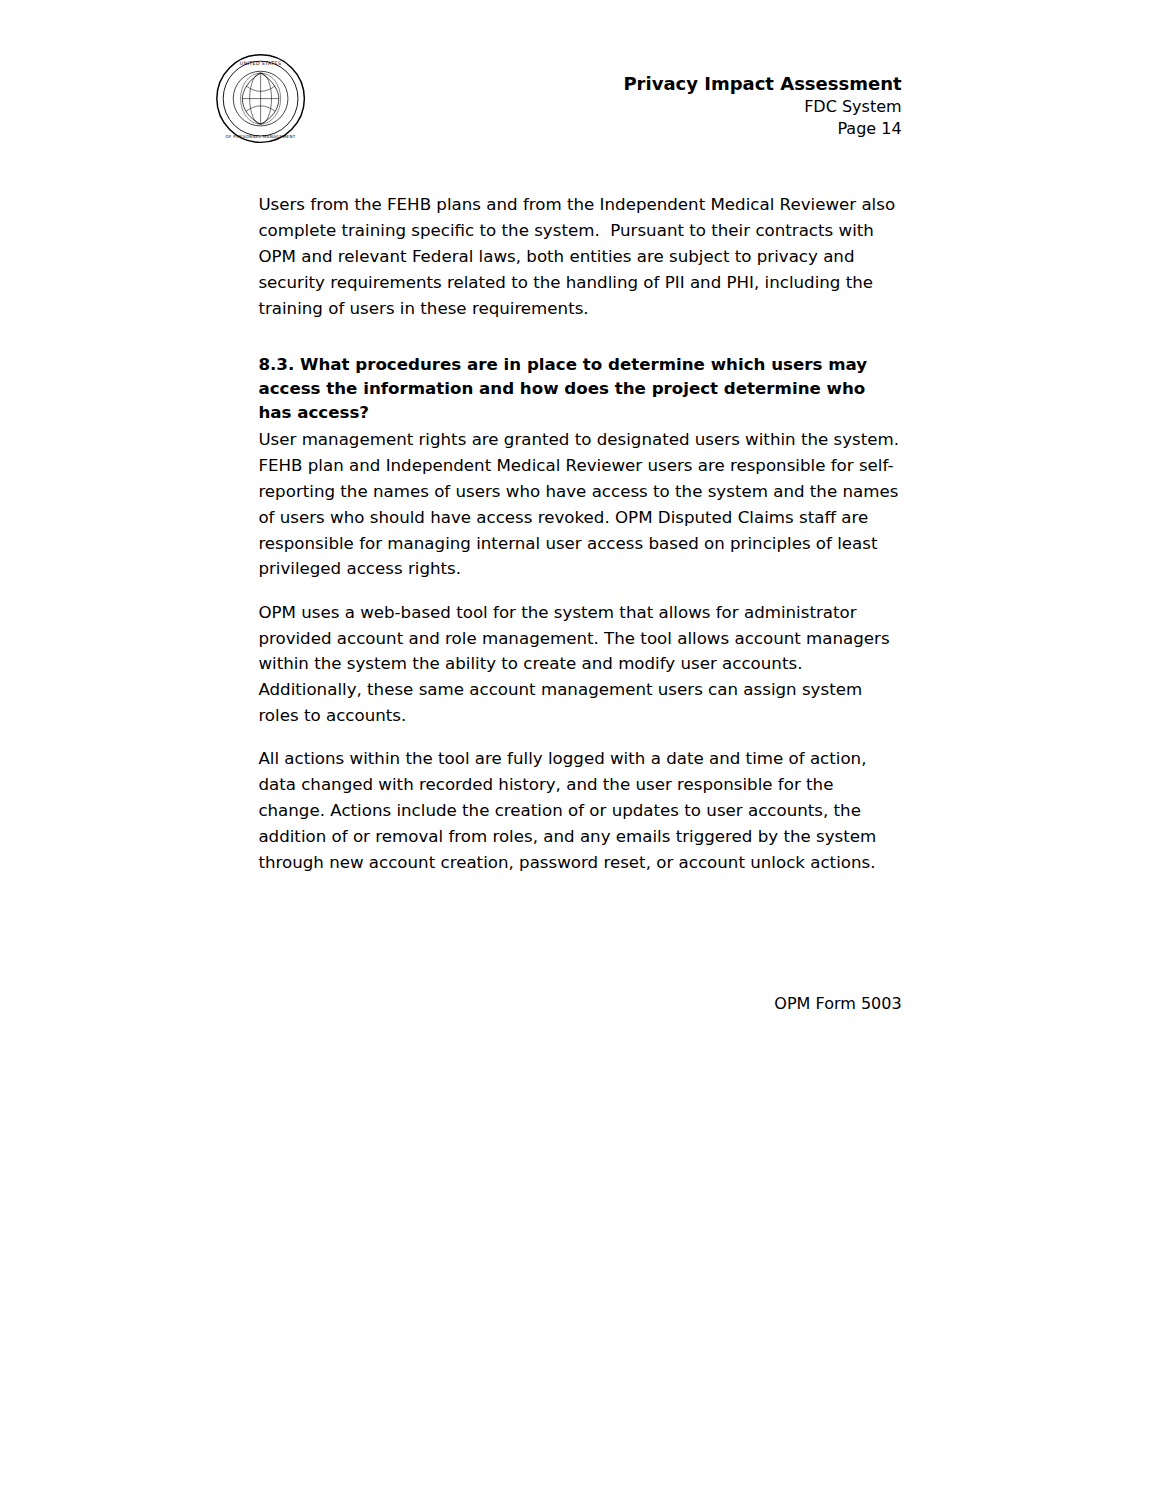UNITED STATES OF PERSONNEL MANAGEMENT
Privacy Impact Assessment
FDC System
Page 14
Users from the FEHB plans and from the Independent Medical Reviewer also complete training specific to the system. Pursuant to their contracts with OPM and relevant Federal laws, both entities are subject to privacy and security requirements related to the handling of PII and PHI, including the training of users in these requirements.
8.3. What procedures are in place to determine which users may access the information and how does the project determine who has access?
User management rights are granted to designated users within the system. FEHB plan and Independent Medical Reviewer users are responsible for self-reporting the names of users who have access to the system and the names of users who should have access revoked. OPM Disputed Claims staff are responsible for managing internal user access based on principles of least privileged access rights.
OPM uses a web-based tool for the system that allows for administrator provided account and role management. The tool allows account managers within the system the ability to create and modify user accounts. Additionally, these same account management users can assign system roles to accounts.
All actions within the tool are fully logged with a date and time of action, data changed with recorded history, and the user responsible for the change. Actions include the creation of or updates to user accounts, the addition of or removal from roles, and any emails triggered by the system through new account creation, password reset, or account unlock actions.
OPM Form 5003